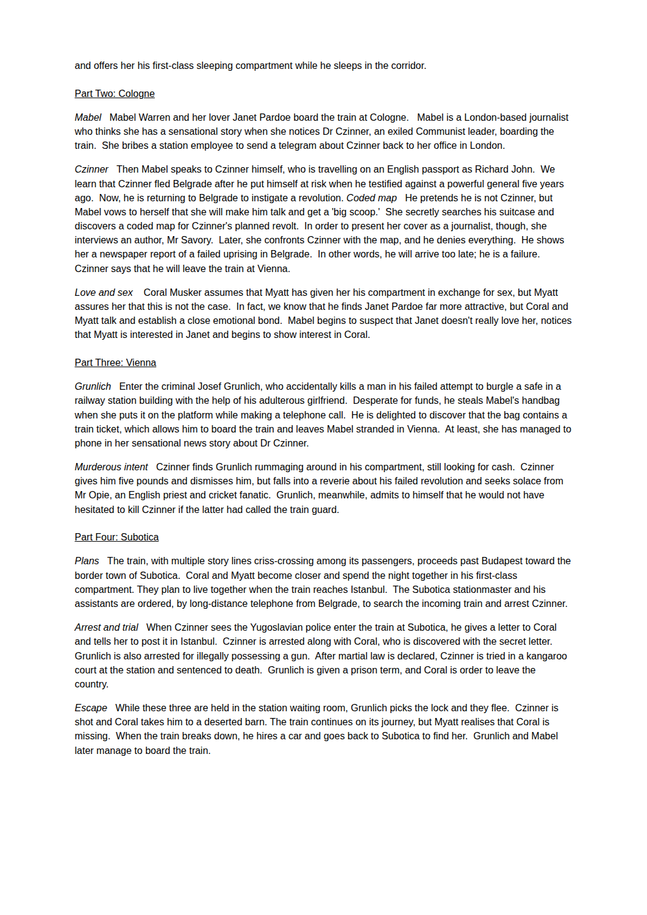and offers her his first-class sleeping compartment while he sleeps in the corridor.
Part Two: Cologne
Mabel Mabel Warren and her lover Janet Pardoe board the train at Cologne. Mabel is a London-based journalist who thinks she has a sensational story when she notices Dr Czinner, an exiled Communist leader, boarding the train. She bribes a station employee to send a telegram about Czinner back to her office in London.
Czinner Then Mabel speaks to Czinner himself, who is travelling on an English passport as Richard John. We learn that Czinner fled Belgrade after he put himself at risk when he testified against a powerful general five years ago. Now, he is returning to Belgrade to instigate a revolution. Coded map He pretends he is not Czinner, but Mabel vows to herself that she will make him talk and get a 'big scoop.' She secretly searches his suitcase and discovers a coded map for Czinner's planned revolt. In order to present her cover as a journalist, though, she interviews an author, Mr Savory. Later, she confronts Czinner with the map, and he denies everything. He shows her a newspaper report of a failed uprising in Belgrade. In other words, he will arrive too late; he is a failure. Czinner says that he will leave the train at Vienna.
Love and sex Coral Musker assumes that Myatt has given her his compartment in exchange for sex, but Myatt assures her that this is not the case. In fact, we know that he finds Janet Pardoe far more attractive, but Coral and Myatt talk and establish a close emotional bond. Mabel begins to suspect that Janet doesn't really love her, notices that Myatt is interested in Janet and begins to show interest in Coral.
Part Three: Vienna
Grunlich Enter the criminal Josef Grunlich, who accidentally kills a man in his failed attempt to burgle a safe in a railway station building with the help of his adulterous girlfriend. Desperate for funds, he steals Mabel's handbag when she puts it on the platform while making a telephone call. He is delighted to discover that the bag contains a train ticket, which allows him to board the train and leaves Mabel stranded in Vienna. At least, she has managed to phone in her sensational news story about Dr Czinner.
Murderous intent Czinner finds Grunlich rummaging around in his compartment, still looking for cash. Czinner gives him five pounds and dismisses him, but falls into a reverie about his failed revolution and seeks solace from Mr Opie, an English priest and cricket fanatic. Grunlich, meanwhile, admits to himself that he would not have hesitated to kill Czinner if the latter had called the train guard.
Part Four: Subotica
Plans The train, with multiple story lines criss-crossing among its passengers, proceeds past Budapest toward the border town of Subotica. Coral and Myatt become closer and spend the night together in his first-class compartment. They plan to live together when the train reaches Istanbul. The Subotica stationmaster and his assistants are ordered, by long-distance telephone from Belgrade, to search the incoming train and arrest Czinner.
Arrest and trial When Czinner sees the Yugoslavian police enter the train at Subotica, he gives a letter to Coral and tells her to post it in Istanbul. Czinner is arrested along with Coral, who is discovered with the secret letter. Grunlich is also arrested for illegally possessing a gun. After martial law is declared, Czinner is tried in a kangaroo court at the station and sentenced to death. Grunlich is given a prison term, and Coral is order to leave the country.
Escape While these three are held in the station waiting room, Grunlich picks the lock and they flee. Czinner is shot and Coral takes him to a deserted barn. The train continues on its journey, but Myatt realises that Coral is missing. When the train breaks down, he hires a car and goes back to Subotica to find her. Grunlich and Mabel later manage to board the train.